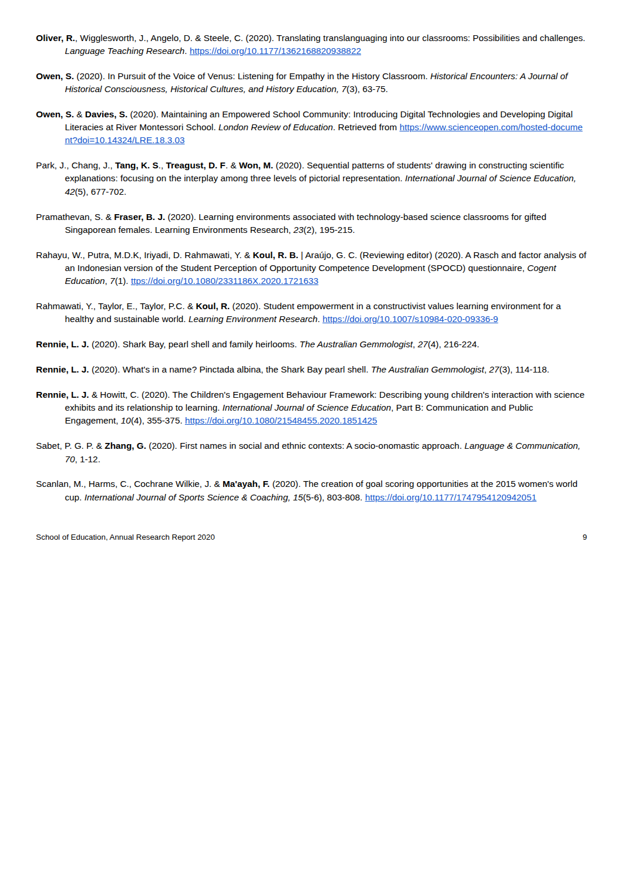Oliver, R., Wigglesworth, J., Angelo, D. & Steele, C. (2020). Translating translanguaging into our classrooms: Possibilities and challenges. Language Teaching Research. https://doi.org/10.1177/1362168820938822
Owen, S. (2020). In Pursuit of the Voice of Venus: Listening for Empathy in the History Classroom. Historical Encounters: A Journal of Historical Consciousness, Historical Cultures, and History Education, 7(3), 63-75.
Owen, S. & Davies, S. (2020). Maintaining an Empowered School Community: Introducing Digital Technologies and Developing Digital Literacies at River Montessori School. London Review of Education. Retrieved from https://www.scienceopen.com/hosted-document?doi=10.14324/LRE.18.3.03
Park, J., Chang, J., Tang, K. S., Treagust, D. F. & Won, M. (2020). Sequential patterns of students' drawing in constructing scientific explanations: focusing on the interplay among three levels of pictorial representation. International Journal of Science Education, 42(5), 677-702.
Pramathevan, S. & Fraser, B. J. (2020). Learning environments associated with technology-based science classrooms for gifted Singaporean females. Learning Environments Research, 23(2), 195-215.
Rahayu, W., Putra, M.D.K, Iriyadi, D. Rahmawati, Y. & Koul, R. B. | Araújo, G. C. (Reviewing editor) (2020). A Rasch and factor analysis of an Indonesian version of the Student Perception of Opportunity Competence Development (SPOCD) questionnaire, Cogent Education, 7(1). ttps://doi.org/10.1080/2331186X.2020.1721633
Rahmawati, Y., Taylor, E., Taylor, P.C. & Koul, R. (2020). Student empowerment in a constructivist values learning environment for a healthy and sustainable world. Learning Environment Research. https://doi.org/10.1007/s10984-020-09336-9
Rennie, L. J. (2020). Shark Bay, pearl shell and family heirlooms. The Australian Gemmologist, 27(4), 216-224.
Rennie, L. J. (2020). What's in a name? Pinctada albina, the Shark Bay pearl shell. The Australian Gemmologist, 27(3), 114-118.
Rennie, L. J. & Howitt, C. (2020). The Children's Engagement Behaviour Framework: Describing young children's interaction with science exhibits and its relationship to learning. International Journal of Science Education, Part B: Communication and Public Engagement, 10(4), 355-375. https://doi.org/10.1080/21548455.2020.1851425
Sabet, P. G. P. & Zhang, G. (2020). First names in social and ethnic contexts: A socio-onomastic approach. Language & Communication, 70, 1-12.
Scanlan, M., Harms, C., Cochrane Wilkie, J. & Ma'ayah, F. (2020). The creation of goal scoring opportunities at the 2015 women's world cup. International Journal of Sports Science & Coaching, 15(5-6), 803-808. https://doi.org/10.1177/1747954120942051
School of Education, Annual Research Report 2020 9